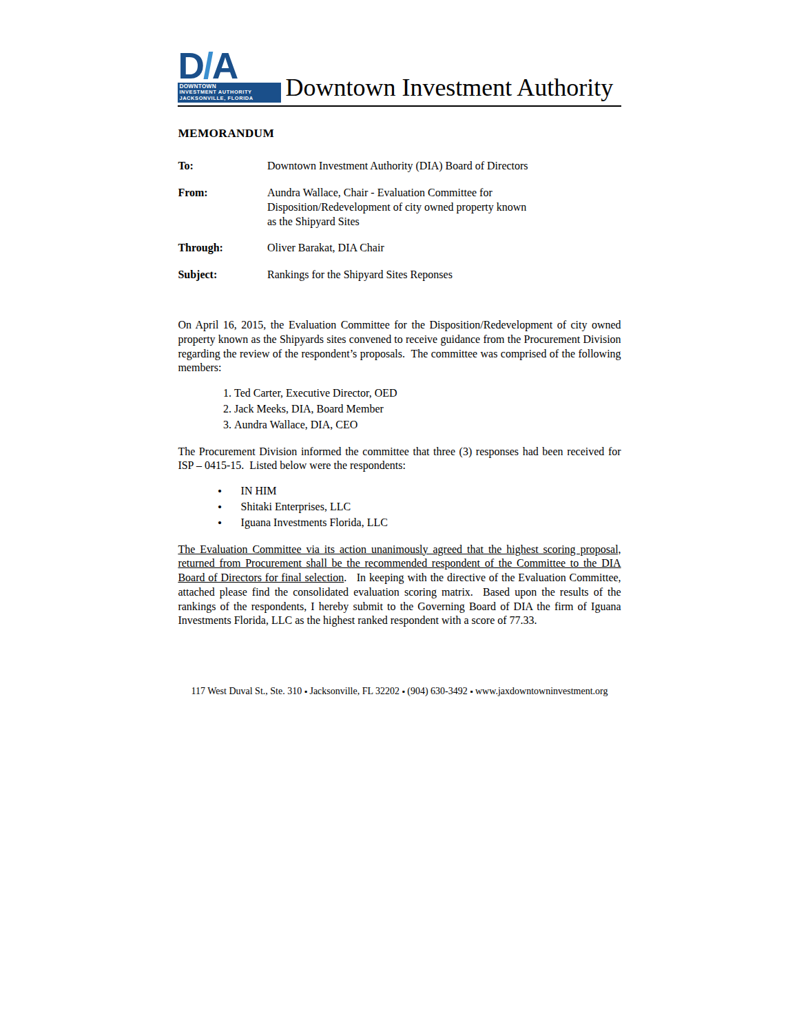D/A DOWNTOWNINVESTMENT AUTHORITY JACKSONVILLE, FLORIDA
Downtown Investment Authority
MEMORANDUM
| To: | Downtown Investment Authority (DIA) Board of Directors |
| From: | Aundra Wallace, Chair - Evaluation Committee for Disposition/Redevelopment of city owned property known as the Shipyard Sites |
| Through: | Oliver Barakat, DIA Chair |
| Subject: | Rankings for the Shipyard Sites Reponses |
On April 16, 2015, the Evaluation Committee for the Disposition/Redevelopment of city owned property known as the Shipyards sites convened to receive guidance from the Procurement Division regarding the review of the respondent’s proposals. The committee was comprised of the following members:
Ted Carter, Executive Director, OED
Jack Meeks, DIA, Board Member
Aundra Wallace, DIA, CEO
The Procurement Division informed the committee that three (3) responses had been received for ISP – 0415-15. Listed below were the respondents:
IN HIM
Shitaki Enterprises, LLC
Iguana Investments Florida, LLC
The Evaluation Committee via its action unanimously agreed that the highest scoring proposal, returned from Procurement shall be the recommended respondent of the Committee to the DIA Board of Directors for final selection. In keeping with the directive of the Evaluation Committee, attached please find the consolidated evaluation scoring matrix. Based upon the results of the rankings of the respondents, I hereby submit to the Governing Board of DIA the firm of Iguana Investments Florida, LLC as the highest ranked respondent with a score of 77.33.
117 West Duval St., Ste. 310 ▪ Jacksonville, FL 32202 ▪ (904) 630-3492 ▪ www.jaxdowntowninvestment.org